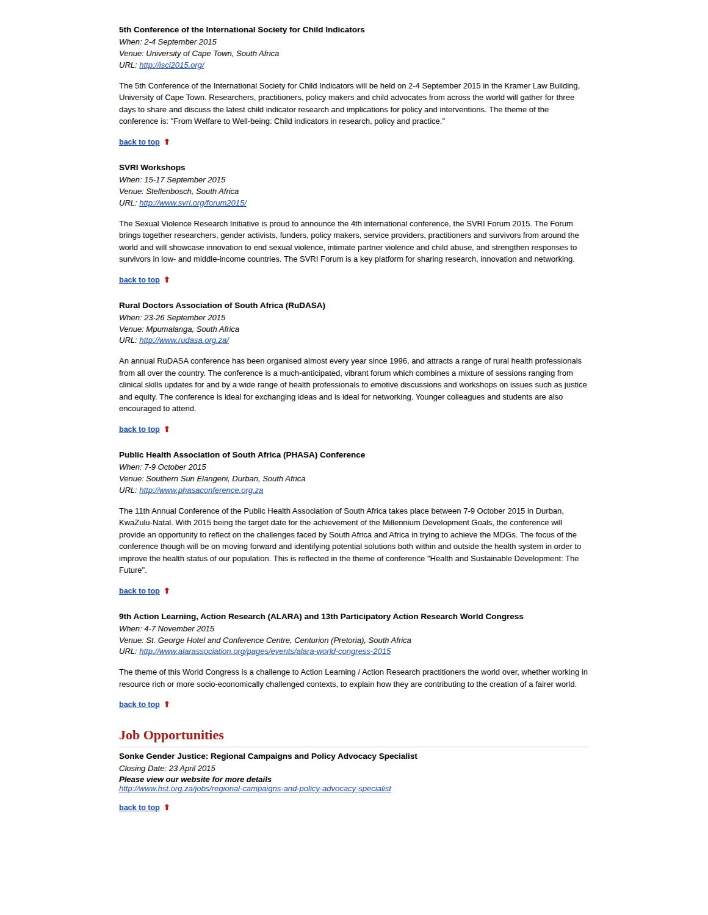5th Conference of the International Society for Child Indicators
When: 2-4 September 2015
Venue: University of Cape Town, South Africa
URL: http://isci2015.org/
The 5th Conference of the International Society for Child Indicators will be held on 2-4 September 2015 in the Kramer Law Building, University of Cape Town. Researchers, practitioners, policy makers and child advocates from across the world will gather for three days to share and discuss the latest child indicator research and implications for policy and interventions. The theme of the conference is: "From Welfare to Well-being: Child indicators in research, policy and practice."
back to top ⬆
SVRI Workshops
When: 15-17 September 2015
Venue: Stellenbosch, South Africa
URL: http://www.svri.org/forum2015/
The Sexual Violence Research Initiative is proud to announce the 4th international conference, the SVRI Forum 2015. The Forum brings together researchers, gender activists, funders, policy makers, service providers, practitioners and survivors from around the world and will showcase innovation to end sexual violence, intimate partner violence and child abuse, and strengthen responses to survivors in low- and middle-income countries. The SVRI Forum is a key platform for sharing research, innovation and networking.
back to top ⬆
Rural Doctors Association of South Africa (RuDASA)
When: 23-26 September 2015
Venue: Mpumalanga, South Africa
URL: http://www.rudasa.org.za/
An annual RuDASA conference has been organised almost every year since 1996, and attracts a range of rural health professionals from all over the country. The conference is a much-anticipated, vibrant forum which combines a mixture of sessions ranging from clinical skills updates for and by a wide range of health professionals to emotive discussions and workshops on issues such as justice and equity. The conference is ideal for exchanging ideas and is ideal for networking. Younger colleagues and students are also encouraged to attend.
back to top ⬆
Public Health Association of South Africa (PHASA) Conference
When: 7-9 October 2015
Venue: Southern Sun Elangeni, Durban, South Africa
URL: http://www.phasaconference.org.za
The 11th Annual Conference of the Public Health Association of South Africa takes place between 7-9 October 2015 in Durban, KwaZulu-Natal. With 2015 being the target date for the achievement of the Millennium Development Goals, the conference will provide an opportunity to reflect on the challenges faced by South Africa and Africa in trying to achieve the MDGs. The focus of the conference though will be on moving forward and identifying potential solutions both within and outside the health system in order to improve the health status of our population. This is reflected in the theme of conference "Health and Sustainable Development: The Future".
back to top ⬆
9th Action Learning, Action Research (ALARA) and 13th Participatory Action Research World Congress
When: 4-7 November 2015
Venue: St. George Hotel and Conference Centre, Centurion (Pretoria), South Africa
URL: http://www.alarassociation.org/pages/events/alara-world-congress-2015
The theme of this World Congress is a challenge to Action Learning / Action Research practitioners the world over, whether working in resource rich or more socio-economically challenged contexts, to explain how they are contributing to the creation of a fairer world.
back to top ⬆
Job Opportunities
Sonke Gender Justice: Regional Campaigns and Policy Advocacy Specialist
Closing Date: 23 April 2015
Please view our website for more details
http://www.hst.org.za/jobs/regional-campaigns-and-policy-advocacy-specialist
back to top ⬆